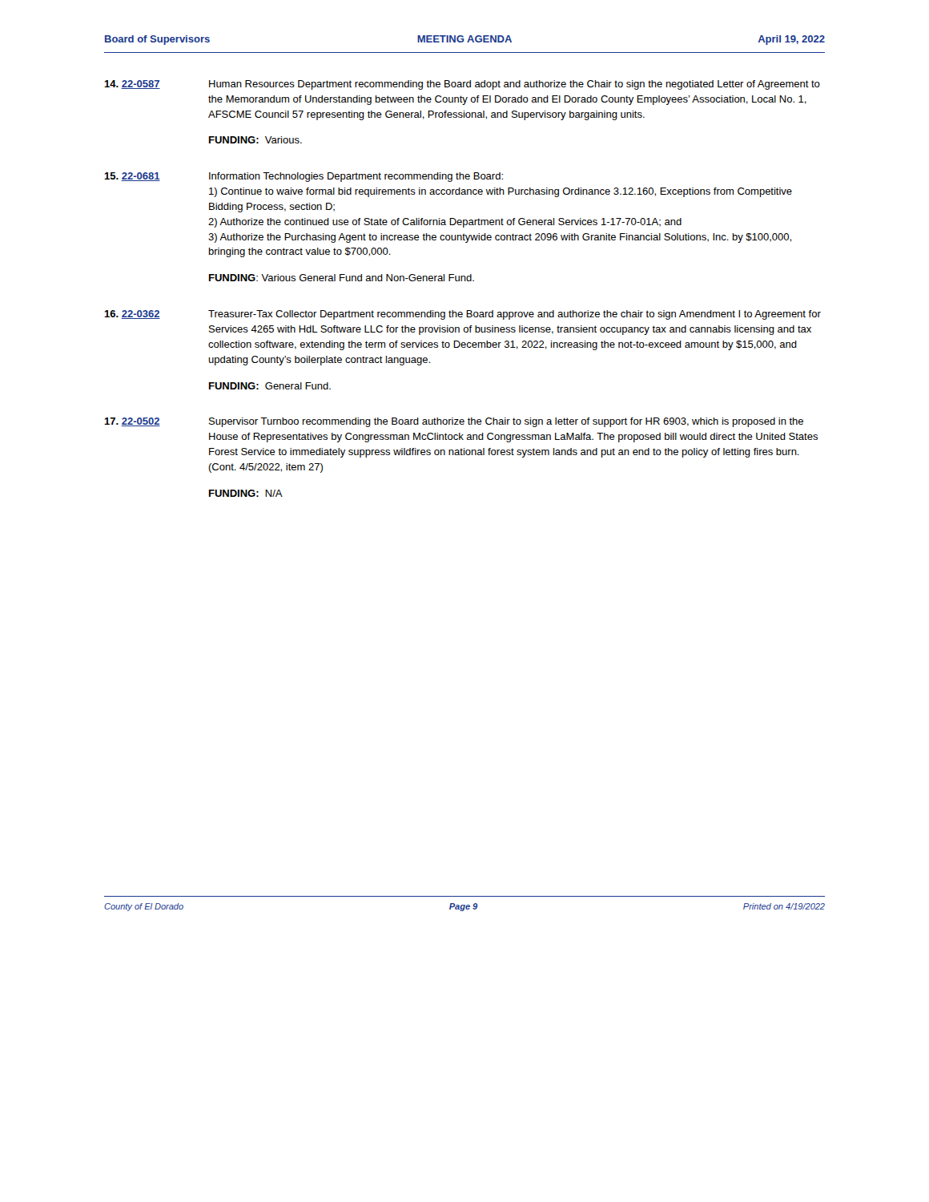Board of Supervisors
MEETING AGENDA
April 19, 2022
14. 22-0587
Human Resources Department recommending the Board adopt and authorize the Chair to sign the negotiated Letter of Agreement to the Memorandum of Understanding between the County of El Dorado and El Dorado County Employees’ Association, Local No. 1, AFSCME Council 57 representing the General, Professional, and Supervisory bargaining units.
FUNDING: Various.
15. 22-0681
Information Technologies Department recommending the Board:
1) Continue to waive formal bid requirements in accordance with Purchasing Ordinance 3.12.160, Exceptions from Competitive Bidding Process, section D;
2) Authorize the continued use of State of California Department of General Services 1-17-70-01A; and
3) Authorize the Purchasing Agent to increase the countywide contract 2096 with Granite Financial Solutions, Inc. by $100,000, bringing the contract value to $700,000.
FUNDING: Various General Fund and Non-General Fund.
16. 22-0362
Treasurer-Tax Collector Department recommending the Board approve and authorize the chair to sign Amendment I to Agreement for Services 4265 with HdL Software LLC for the provision of business license, transient occupancy tax and cannabis licensing and tax collection software, extending the term of services to December 31, 2022, increasing the not-to-exceed amount by $15,000, and updating County’s boilerplate contract language.
FUNDING: General Fund.
17. 22-0502
Supervisor Turnboo recommending the Board authorize the Chair to sign a letter of support for HR 6903, which is proposed in the House of Representatives by Congressman McClintock and Congressman LaMalfa. The proposed bill would direct the United States Forest Service to immediately suppress wildfires on national forest system lands and put an end to the policy of letting fires burn. (Cont. 4/5/2022, item 27)
FUNDING: N/A
County of El Dorado
Page 9
Printed on 4/19/2022